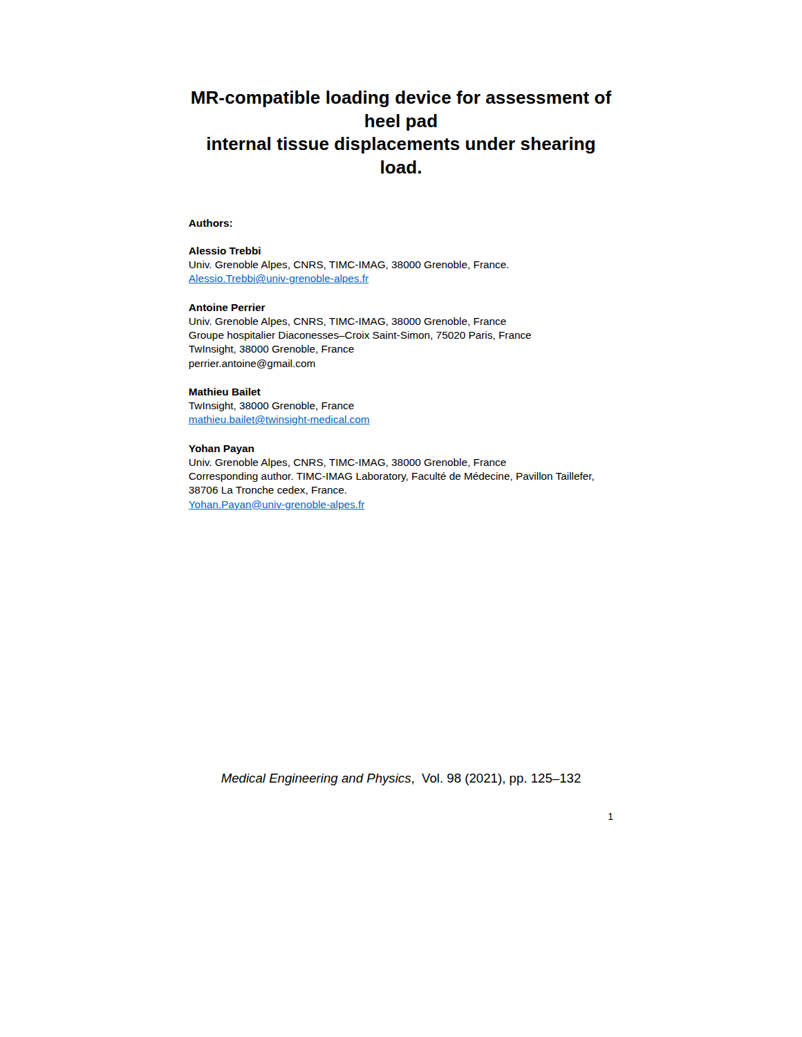MR-compatible loading device for assessment of heel pad
internal tissue displacements under shearing load.
Authors:
Alessio Trebbi
Univ. Grenoble Alpes, CNRS, TIMC-IMAG, 38000 Grenoble, France.
Alessio.Trebbi@univ-grenoble-alpes.fr
Antoine Perrier
Univ. Grenoble Alpes, CNRS, TIMC-IMAG, 38000 Grenoble, France
Groupe hospitalier Diaconesses–Croix Saint-Simon, 75020 Paris, France
TwInsight, 38000 Grenoble, France
perrier.antoine@gmail.com
Mathieu Bailet
TwInsight, 38000 Grenoble, France
mathieu.bailet@twinsight-medical.com
Yohan Payan
Univ. Grenoble Alpes, CNRS, TIMC-IMAG, 38000 Grenoble, France
Corresponding author. TIMC-IMAG Laboratory, Faculté de Médecine, Pavillon Taillefer, 38706 La Tronche cedex, France.
Yohan.Payan@univ-grenoble-alpes.fr
Medical Engineering and Physics, Vol. 98 (2021), pp. 125–132
1